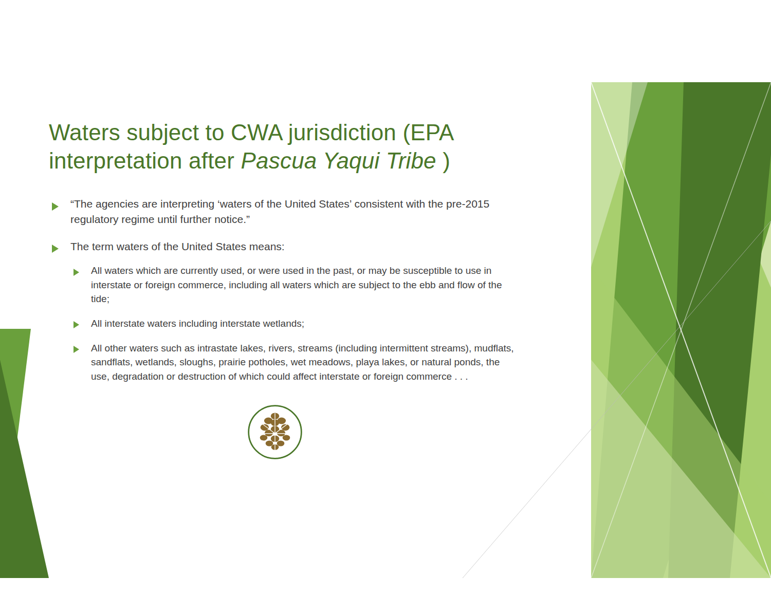Waters subject to CWA jurisdiction (EPA interpretation after Pascua Yaqui Tribe )
“The agencies are interpreting ‘waters of the United States’ consistent with the pre-2015 regulatory regime until further notice.”
The term waters of the United States means:
All waters which are currently used, or were used in the past, or may be susceptible to use in interstate or foreign commerce, including all waters which are subject to the ebb and flow of the tide;
All interstate waters including interstate wetlands;
All other waters such as intrastate lakes, rivers, streams (including intermittent streams), mudflats, sandflats, wetlands, sloughs, prairie potholes, wet meadows, playa lakes, or natural ponds, the use, degradation or destruction of which could affect interstate or foreign commerce . . .